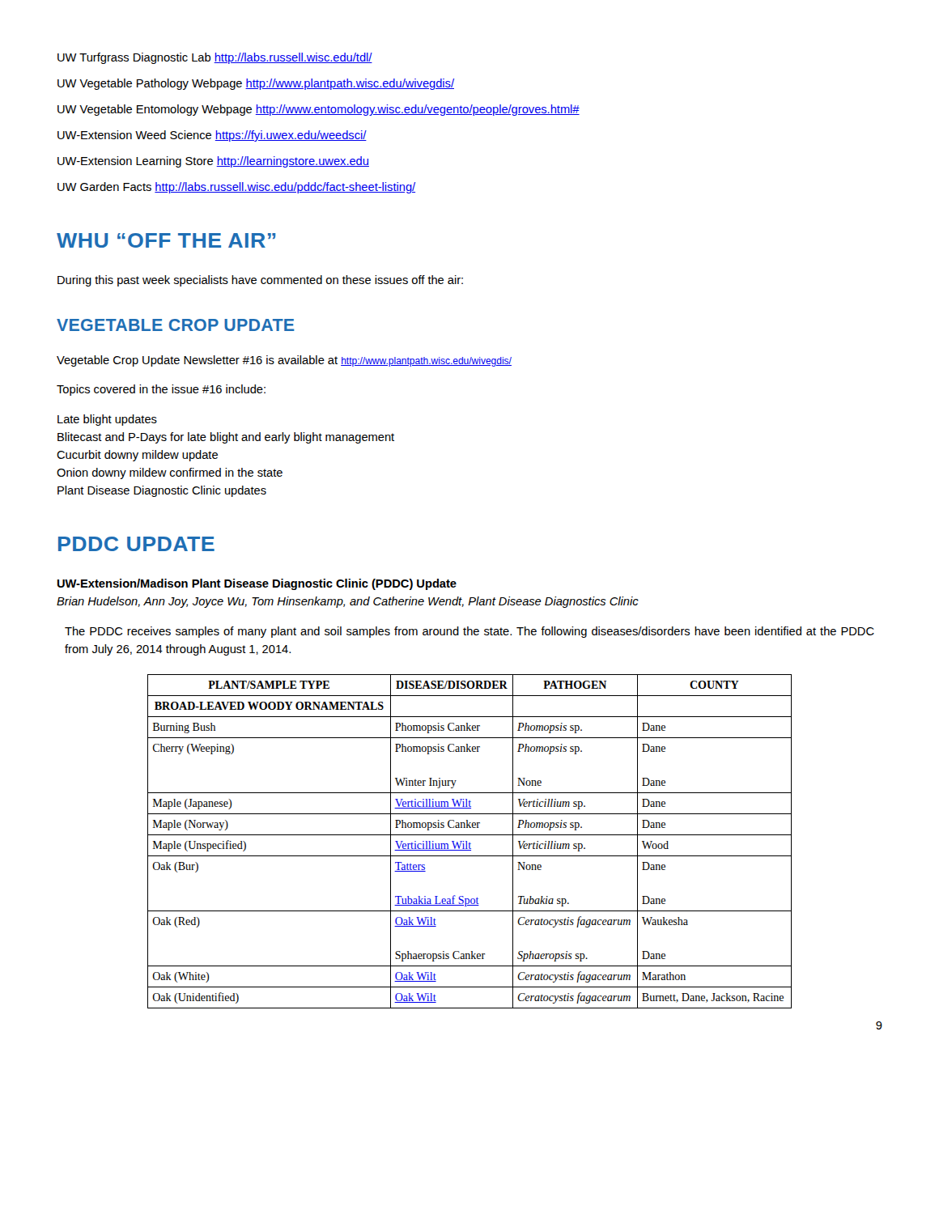UW Turfgrass Diagnostic Lab http://labs.russell.wisc.edu/tdl/
UW Vegetable Pathology Webpage http://www.plantpath.wisc.edu/wivegdis/
UW Vegetable Entomology Webpage http://www.entomology.wisc.edu/vegento/people/groves.html#
UW-Extension Weed Science https://fyi.uwex.edu/weedsci/
UW-Extension Learning Store http://learningstore.uwex.edu
UW Garden Facts http://labs.russell.wisc.edu/pddc/fact-sheet-listing/
WHU “OFF THE AIR”
During this past week specialists have commented on these issues off the air:
VEGETABLE CROP UPDATE
Vegetable Crop Update Newsletter #16 is available at http://www.plantpath.wisc.edu/wivegdis/
Topics covered in the issue #16 include:
Late blight updates
Blitecast and P-Days for late blight and early blight management
Cucurbit downy mildew update
Onion downy mildew confirmed in the state
Plant Disease Diagnostic Clinic updates
PDDC UPDATE
UW-Extension/Madison Plant Disease Diagnostic Clinic (PDDC) Update
Brian Hudelson, Ann Joy, Joyce Wu, Tom Hinsenkamp, and Catherine Wendt, Plant Disease Diagnostics Clinic
The PDDC receives samples of many plant and soil samples from around the state. The following diseases/disorders have been identified at the PDDC from July 26, 2014 through August 1, 2014.
| PLANT/SAMPLE TYPE | DISEASE/DISORDER | PATHOGEN | COUNTY |
| --- | --- | --- | --- |
| BROAD-LEAVED WOODY ORNAMENTALS | | | |
| Burning Bush | Phomopsis Canker | Phomopsis sp. | Dane |
| Cherry (Weeping) | Phomopsis Canker Winter Injury | Phomopsis sp. None | Dane Dane |
| Maple (Japanese) | Verticillium Wilt | Verticillium sp. | Dane |
| Maple (Norway) | Phomopsis Canker | Phomopsis sp. | Dane |
| Maple (Unspecified) | Verticillium Wilt | Verticillium sp. | Wood |
| Oak (Bur) | Tatters Tubakia Leaf Spot | None Tubakia sp. | Dane Dane |
| Oak (Red) | Oak Wilt Sphaeropsis Canker | Ceratocystis fagacearum Sphaeropsis sp. | Waukesha Dane |
| Oak (White) | Oak Wilt | Ceratocystis fagacearum | Marathon |
| Oak (Unidentified) | Oak Wilt | Ceratocystis fagacearum | Burnett, Dane, Jackson, Racine |
9